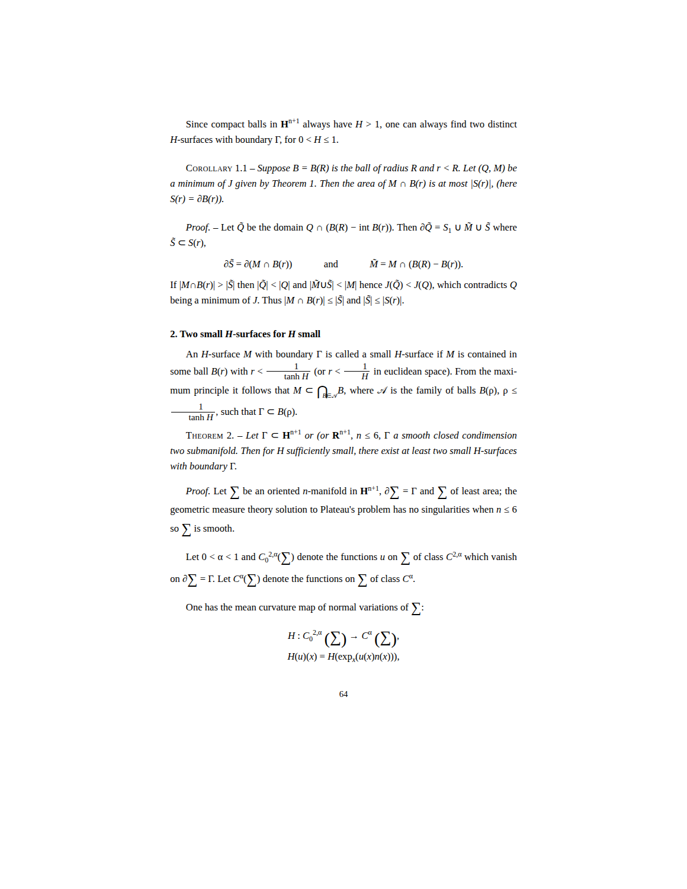Since compact balls in Hn+1 always have H > 1, one can always find two distinct H-surfaces with boundary Γ, for 0 < H ≤ 1.
Corollary 1.1 – Suppose B = B(R) is the ball of radius R and r < R. Let (Q, M) be a minimum of J given by Theorem 1. Then the area of M ∩ B(r) is at most |S(r)|, (here S(r) = ∂B(r)).
Proof. – Let Q̃ be the domain Q ∩ (B(R) − int B(r)). Then ∂Q̃ = S1 ∪ M̃ ∪ S̃ where S̃ ⊂ S(r),
∂S̃ = ∂(M ∩ B(r)) and M̃ = M ∩ (B(R) − B(r)).
If |M∩B(r)| > |S̃| then |Q̃| < |Q| and |M̃∪S̃| < |M| hence J(Q̃) < J(Q), which contradicts Q being a minimum of J. Thus |M ∩ B(r)| ≤ |S̃| and |S̃| ≤ |S(r)|.
2. Two small H-surfaces for H small
An H-surface M with boundary Γ is called a small H-surface if M is contained in some ball B(r) with r < 1 tanh H (or r < 1 H in euclidean space). From the maximum principle it follows that M ⊂ ⋂B∈𝒜 B, where 𝒜 is the family of balls B(ρ), ρ ≤ 1 tanh H, such that Γ ⊂ B(ρ).
Theorem 2. – Let Γ ⊂ Hn+1 or (or Rn+1, n ≤ 6, Γ a smooth closed condimension two submanifold. Then for H sufficiently small, there exist at least two small H-surfaces with boundary Γ.
Proof. Let ∑ be an oriented n-manifold in Hn+1, ∂∑ = Γ and ∑ of least area; the geometric measure theory solution to Plateau's problem has no singularities when n ≤ 6 so ∑ is smooth.
Let 0 < α < 1 and C02,α(∑) denote the functions u on ∑ of class C2,α which vanish on ∂∑ = Γ. Let Cα(∑) denote the functions on ∑ of class Cα.
One has the mean curvature map of normal variations of ∑:
H : C02,α (∑) → Cα (∑), H(u)(x) = H(expx(u(x)n(x))),
64